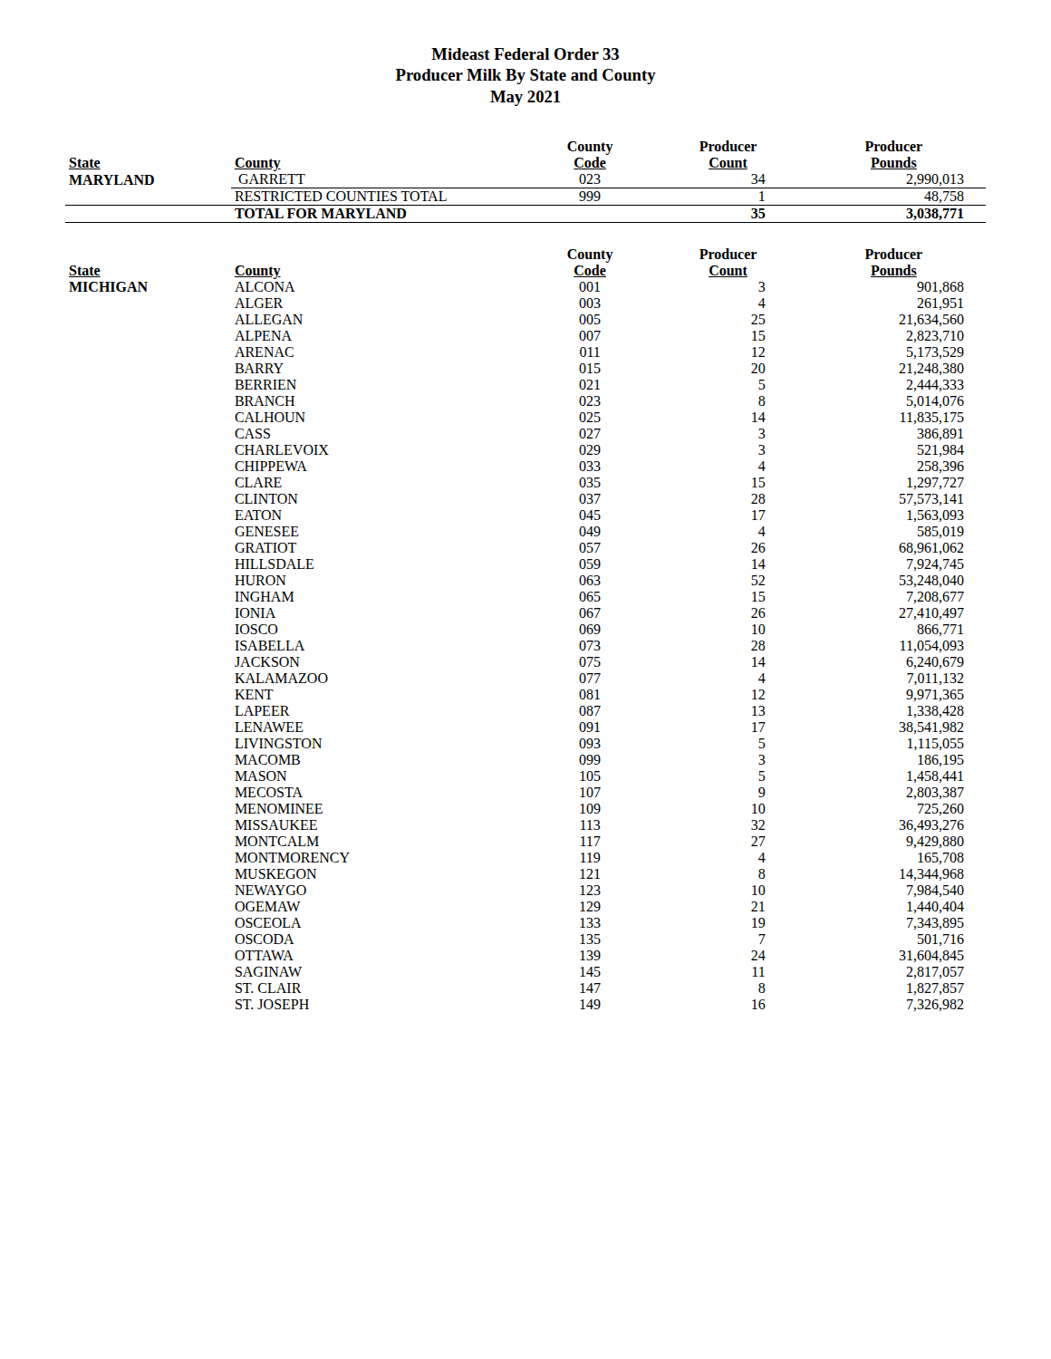Mideast Federal Order 33
Producer Milk By State and County
May 2021
| | | County | Producer | Producer |
| --- | --- | --- | --- | --- |
| State | County | Code | Count | Pounds |
| MARYLAND | GARRETT | 023 | 34 | 2,990,013 |
| | RESTRICTED COUNTIES TOTAL | 999 | 1 | 48,758 |
| | TOTAL FOR MARYLAND | | 35 | 3,038,771 |
| | | County | Producer | Producer |
| State | County | Code | Count | Pounds |
| MICHIGAN | ALCONA | 001 | 3 | 901,868 |
| | ALGER | 003 | 4 | 261,951 |
| | ALLEGAN | 005 | 25 | 21,634,560 |
| | ALPENA | 007 | 15 | 2,823,710 |
| | ARENAC | 011 | 12 | 5,173,529 |
| | BARRY | 015 | 20 | 21,248,380 |
| | BERRIEN | 021 | 5 | 2,444,333 |
| | BRANCH | 023 | 8 | 5,014,076 |
| | CALHOUN | 025 | 14 | 11,835,175 |
| | CASS | 027 | 3 | 386,891 |
| | CHARLEVOIX | 029 | 3 | 521,984 |
| | CHIPPEWA | 033 | 4 | 258,396 |
| | CLARE | 035 | 15 | 1,297,727 |
| | CLINTON | 037 | 28 | 57,573,141 |
| | EATON | 045 | 17 | 1,563,093 |
| | GENESEE | 049 | 4 | 585,019 |
| | GRATIOT | 057 | 26 | 68,961,062 |
| | HILLSDALE | 059 | 14 | 7,924,745 |
| | HURON | 063 | 52 | 53,248,040 |
| | INGHAM | 065 | 15 | 7,208,677 |
| | IONIA | 067 | 26 | 27,410,497 |
| | IOSCO | 069 | 10 | 866,771 |
| | ISABELLA | 073 | 28 | 11,054,093 |
| | JACKSON | 075 | 14 | 6,240,679 |
| | KALAMAZOO | 077 | 4 | 7,011,132 |
| | KENT | 081 | 12 | 9,971,365 |
| | LAPEER | 087 | 13 | 1,338,428 |
| | LENAWEE | 091 | 17 | 38,541,982 |
| | LIVINGSTON | 093 | 5 | 1,115,055 |
| | MACOMB | 099 | 3 | 186,195 |
| | MASON | 105 | 5 | 1,458,441 |
| | MECOSTA | 107 | 9 | 2,803,387 |
| | MENOMINEE | 109 | 10 | 725,260 |
| | MISSAUKEE | 113 | 32 | 36,493,276 |
| | MONTCALM | 117 | 27 | 9,429,880 |
| | MONTMORENCY | 119 | 4 | 165,708 |
| | MUSKEGON | 121 | 8 | 14,344,968 |
| | NEWAYGO | 123 | 10 | 7,984,540 |
| | OGEMAW | 129 | 21 | 1,440,404 |
| | OSCEOLA | 133 | 19 | 7,343,895 |
| | OSCODA | 135 | 7 | 501,716 |
| | OTTAWA | 139 | 24 | 31,604,845 |
| | SAGINAW | 145 | 11 | 2,817,057 |
| | ST. CLAIR | 147 | 8 | 1,827,857 |
| | ST. JOSEPH | 149 | 16 | 7,326,982 |